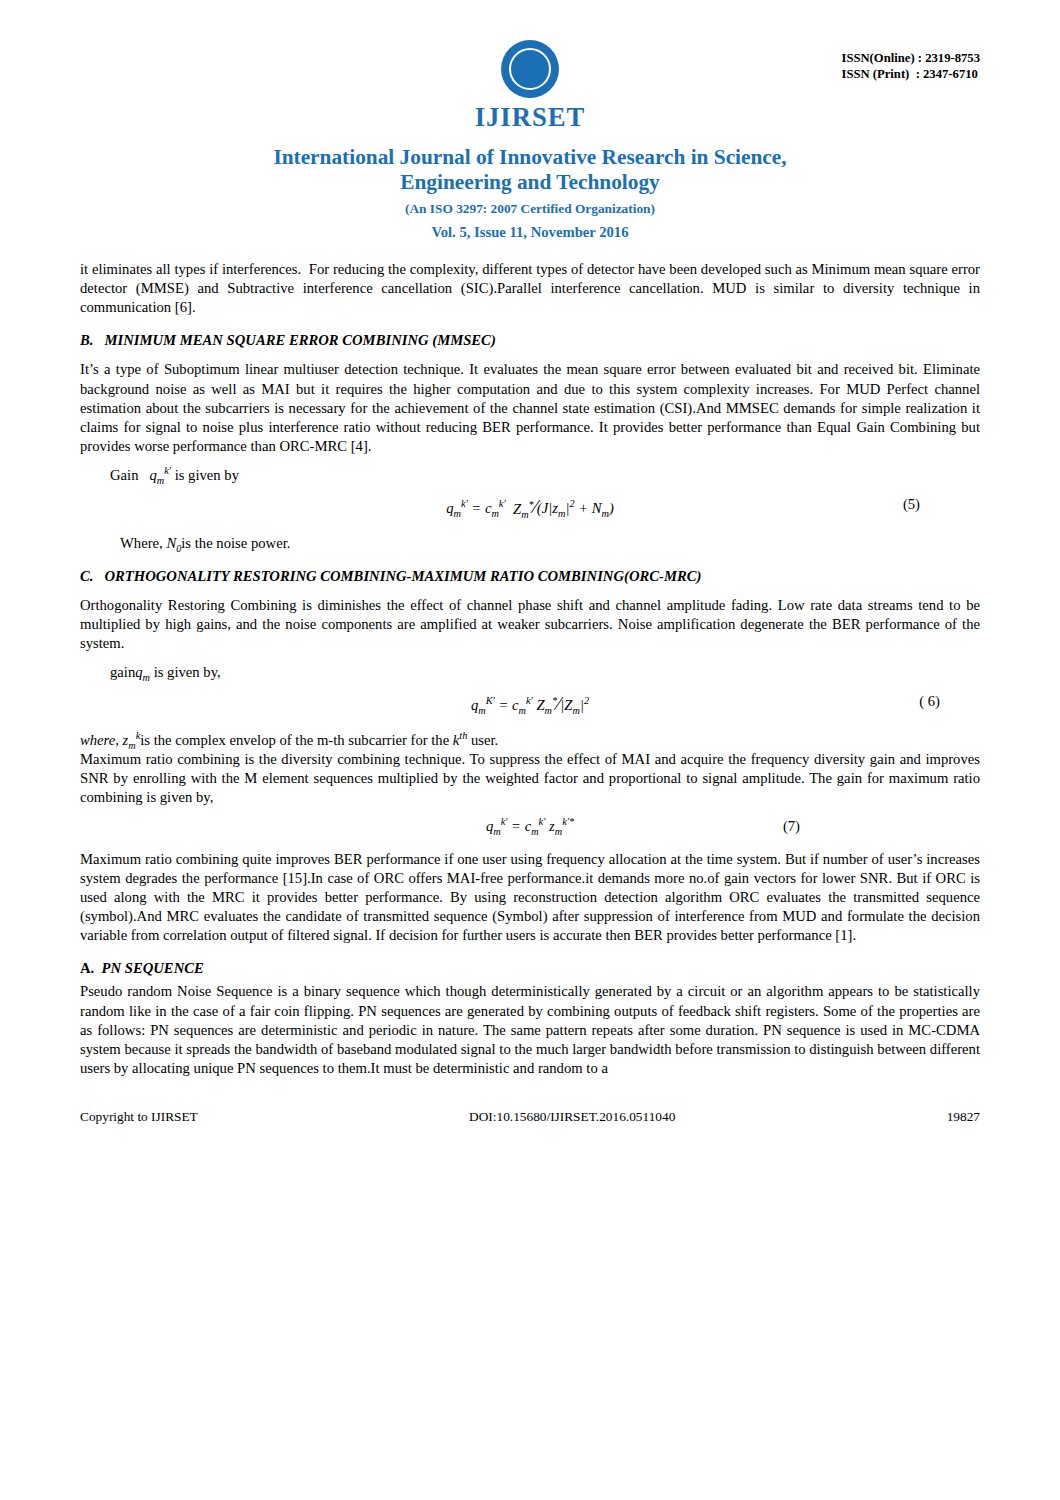ISSN(Online) : 2319-8753
ISSN (Print) : 2347-6710
IJIRSET
International Journal of Innovative Research in Science,
Engineering and Technology
(An ISO 3297: 2007 Certified Organization)
Vol. 5, Issue 11, November 2016
it eliminates all types if interferences. For reducing the complexity, different types of detector have been developed such as Minimum mean square error detector (MMSE) and Subtractive interference cancellation (SIC).Parallel interference cancellation. MUD is similar to diversity technique in communication [6].
B. MINIMUM MEAN SQUARE ERROR COMBINING (MMSEC)
It’s a type of Suboptimum linear multiuser detection technique. It evaluates the mean square error between evaluated bit and received bit. Eliminate background noise as well as MAI but it requires the higher computation and due to this system complexity increases. For MUD Perfect channel estimation about the subcarriers is necessary for the achievement of the channel state estimation (CSI).And MMSEC demands for simple realization it claims for signal to noise plus interference ratio without reducing BER performance. It provides better performance than Equal Gain Combining but provides worse performance than ORC-MRC [4].
Gain qmk′ is given by
qmk′ = cmk′ Zm*⁄(J|zm|2 + Nm) (5)
Where, N0is the noise power.
C. ORTHOGONALITY RESTORING COMBINING-MAXIMUM RATIO COMBINING(ORC-MRC)
Orthogonality Restoring Combining is diminishes the effect of channel phase shift and channel amplitude fading. Low rate data streams tend to be multiplied by high gains, and the noise components are amplified at weaker subcarriers. Noise amplification degenerate the BER performance of the system.
gainqm is given by,
qmK′ = cmk′ Zm*⁄|Zm|2 ( 6)
where, zmkis the complex envelop of the m-th subcarrier for the kth user.
Maximum ratio combining is the diversity combining technique. To suppress the effect of MAI and acquire the frequency diversity gain and improves SNR by enrolling with the M element sequences multiplied by the weighted factor and proportional to signal amplitude. The gain for maximum ratio combining is given by,
qmk′ = cmk′ zmk′* (7)
Maximum ratio combining quite improves BER performance if one user using frequency allocation at the time system. But if number of user’s increases system degrades the performance [15].In case of ORC offers MAI-free performance.it demands more no.of gain vectors for lower SNR. But if ORC is used along with the MRC it provides better performance. By using reconstruction detection algorithm ORC evaluates the transmitted sequence (symbol).And MRC evaluates the candidate of transmitted sequence (Symbol) after suppression of interference from MUD and formulate the decision variable from correlation output of filtered signal. If decision for further users is accurate then BER provides better performance [1].
A. PN SEQUENCE
Pseudo random Noise Sequence is a binary sequence which though deterministically generated by a circuit or an algorithm appears to be statistically random like in the case of a fair coin flipping. PN sequences are generated by combining outputs of feedback shift registers. Some of the properties are as follows: PN sequences are deterministic and periodic in nature. The same pattern repeats after some duration. PN sequence is used in MC-CDMA system because it spreads the bandwidth of baseband modulated signal to the much larger bandwidth before transmission to distinguish between different users by allocating unique PN sequences to them.It must be deterministic and random to a
Copyright to IJIRSET DOI:10.15680/IJIRSET.2016.0511040 19827